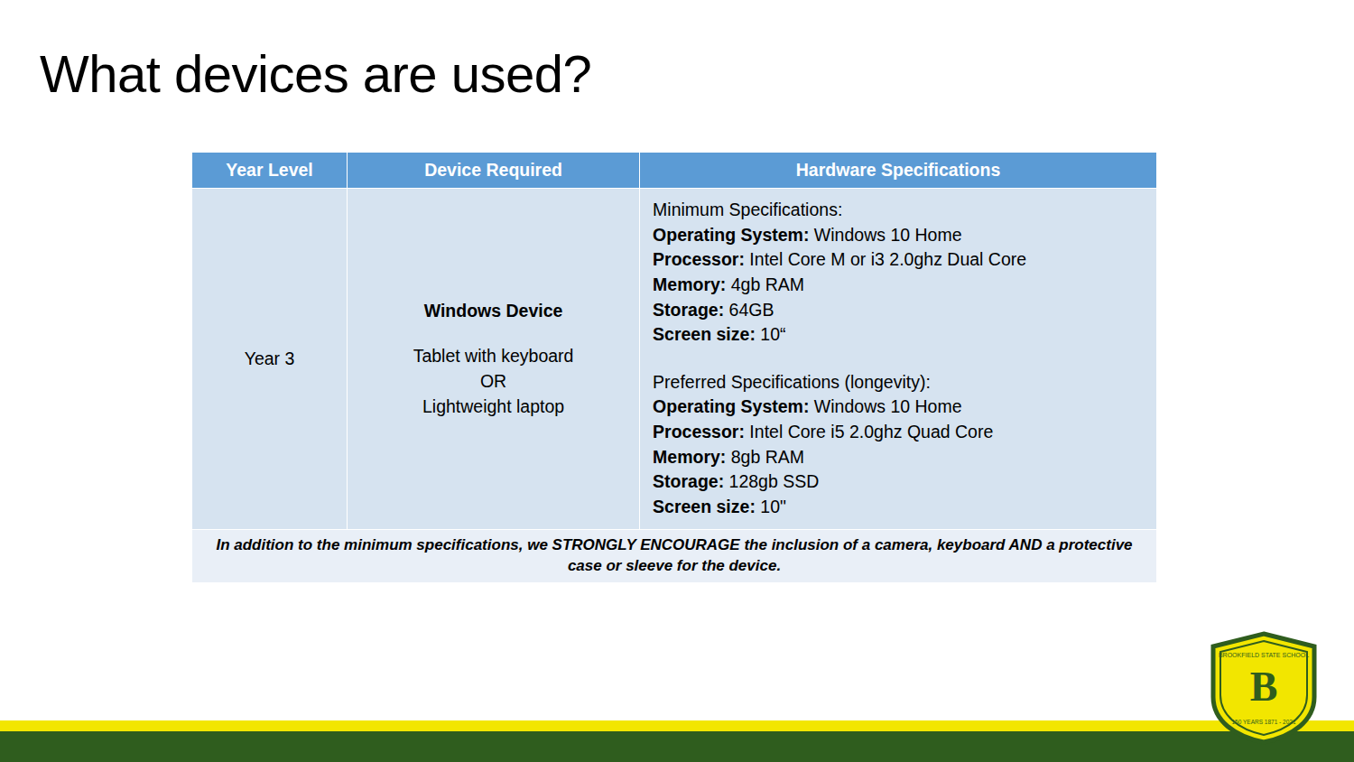What devices are used?
| Year Level | Device Required | Hardware Specifications |
| --- | --- | --- |
| Year 3 | Windows Device Tablet with keyboard OR Lightweight laptop | Minimum Specifications: Operating System: Windows 10 Home Processor: Intel Core M or i3 2.0ghz Dual Core Memory: 4gb RAM Storage: 64GB Screen size: 10“ Preferred Specifications (longevity): Operating System: Windows 10 Home Processor: Intel Core i5 2.0ghz Quad Core Memory: 8gb RAM Storage: 128gb SSD Screen size: 10" |
| In addition to the minimum specifications, we STRONGLY ENCOURAGE the inclusion of a camera, keyboard AND a protective case or sleeve for the device. |
B 150 YEARS 1871 - 2021 BROOKFIELD STATE SCHOOL